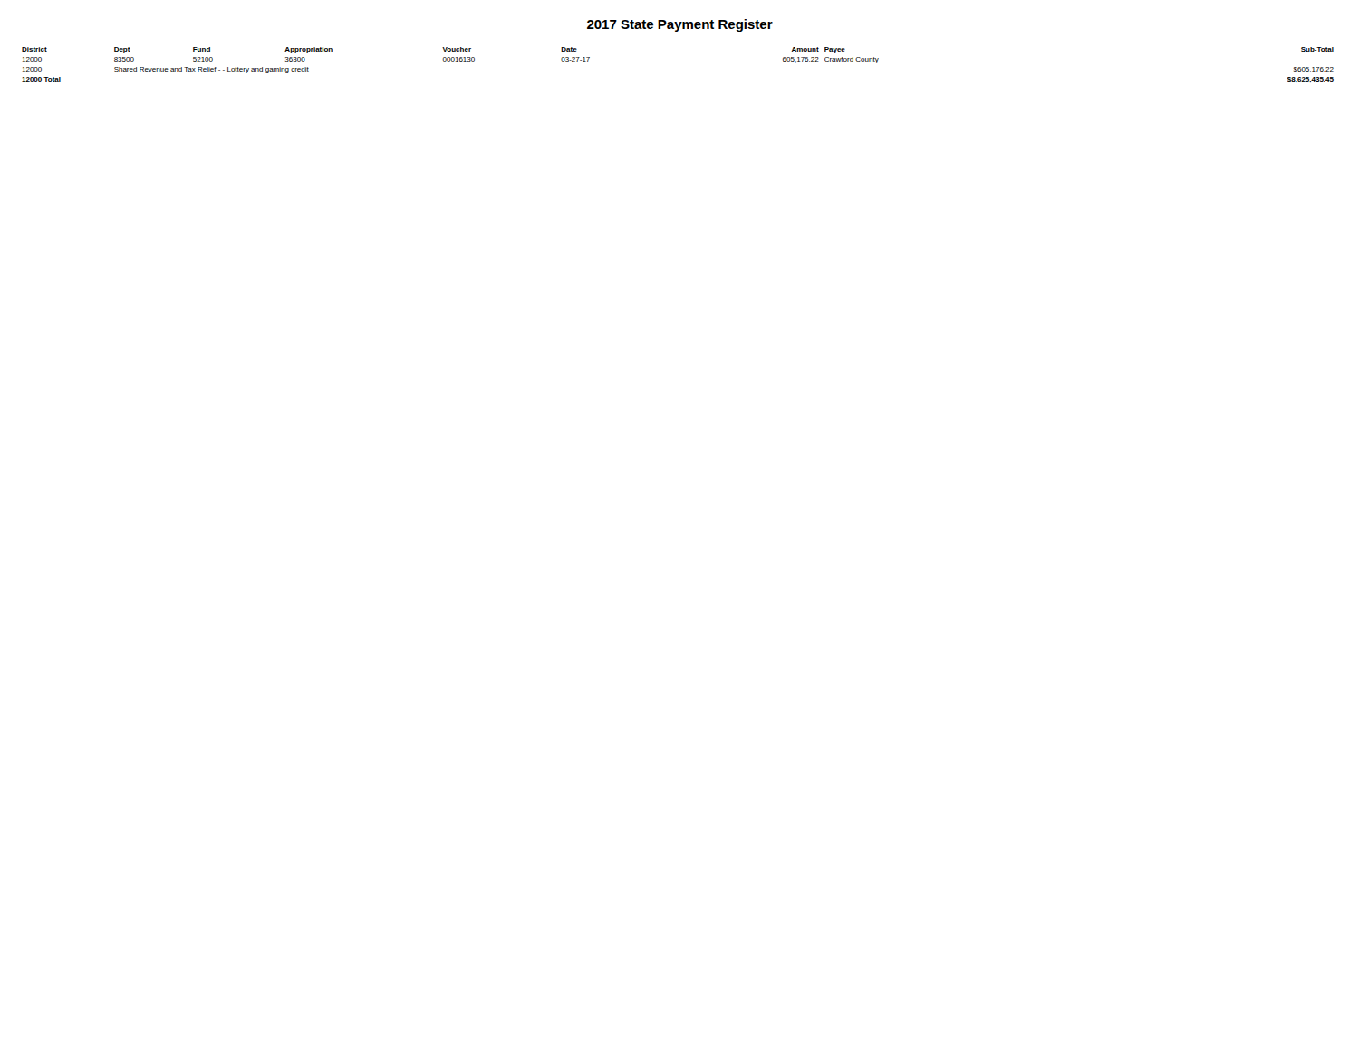2017 State Payment Register
| District | Dept | Fund | Appropriation | Voucher | Date | Amount | Payee | Sub-Total |
| --- | --- | --- | --- | --- | --- | --- | --- | --- |
| 12000 | 83500 | 52100 | 36300 | 00016130 | 03-27-17 | 605,176.22 | Crawford County | |
| 12000 | Shared Revenue and Tax Relief - - Lottery and gaming credit | $605,176.22 |
| 12000 Total | | $8,625,435.45 |